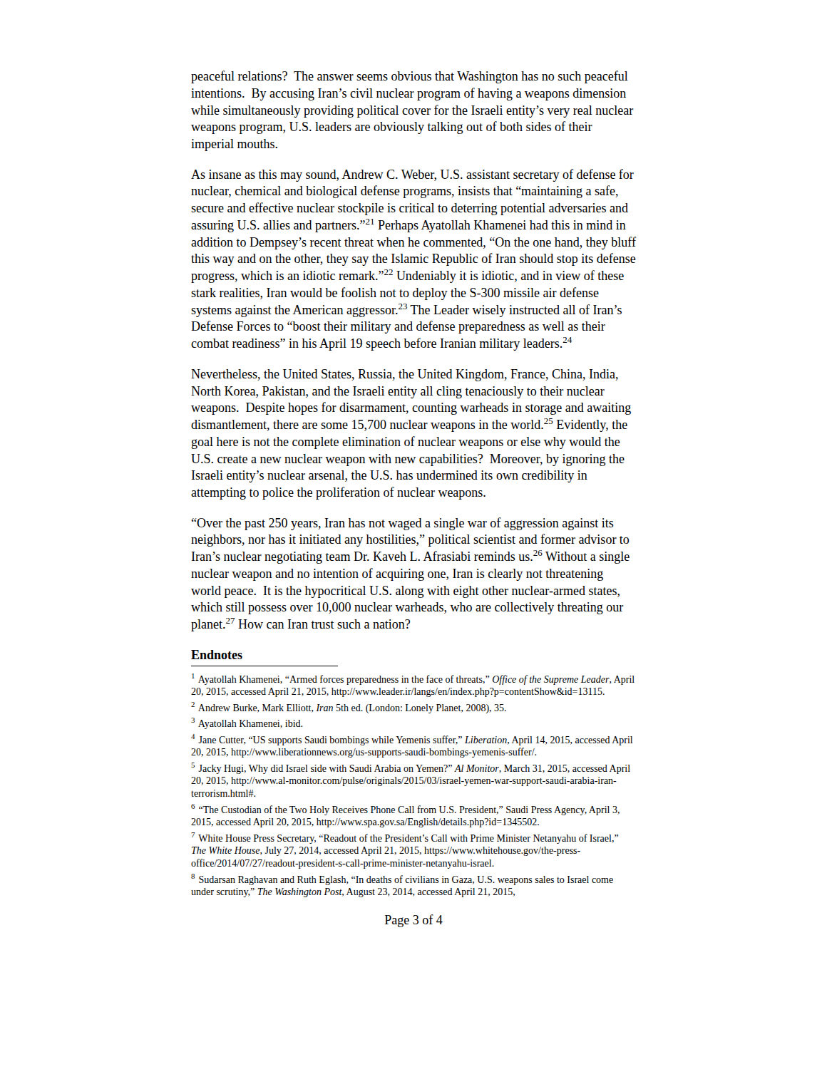peaceful relations? The answer seems obvious that Washington has no such peaceful intentions. By accusing Iran’s civil nuclear program of having a weapons dimension while simultaneously providing political cover for the Israeli entity’s very real nuclear weapons program, U.S. leaders are obviously talking out of both sides of their imperial mouths.
As insane as this may sound, Andrew C. Weber, U.S. assistant secretary of defense for nuclear, chemical and biological defense programs, insists that “maintaining a safe, secure and effective nuclear stockpile is critical to deterring potential adversaries and assuring U.S. allies and partners.”21 Perhaps Ayatollah Khamenei had this in mind in addition to Dempsey’s recent threat when he commented, “On the one hand, they bluff this way and on the other, they say the Islamic Republic of Iran should stop its defense progress, which is an idiotic remark.”22 Undeniably it is idiotic, and in view of these stark realities, Iran would be foolish not to deploy the S-300 missile air defense systems against the American aggressor.23 The Leader wisely instructed all of Iran’s Defense Forces to “boost their military and defense preparedness as well as their combat readiness” in his April 19 speech before Iranian military leaders.24
Nevertheless, the United States, Russia, the United Kingdom, France, China, India, North Korea, Pakistan, and the Israeli entity all cling tenaciously to their nuclear weapons. Despite hopes for disarmament, counting warheads in storage and awaiting dismantlement, there are some 15,700 nuclear weapons in the world.25 Evidently, the goal here is not the complete elimination of nuclear weapons or else why would the U.S. create a new nuclear weapon with new capabilities? Moreover, by ignoring the Israeli entity’s nuclear arsenal, the U.S. has undermined its own credibility in attempting to police the proliferation of nuclear weapons.
“Over the past 250 years, Iran has not waged a single war of aggression against its neighbors, nor has it initiated any hostilities,” political scientist and former advisor to Iran’s nuclear negotiating team Dr. Kaveh L. Afrasiabi reminds us.26 Without a single nuclear weapon and no intention of acquiring one, Iran is clearly not threatening world peace. It is the hypocritical U.S. along with eight other nuclear-armed states, which still possess over 10,000 nuclear warheads, who are collectively threating our planet.27 How can Iran trust such a nation?
Endnotes
1 Ayatollah Khamenei, “Armed forces preparedness in the face of threats,” Office of the Supreme Leader, April 20, 2015, accessed April 21, 2015, http://www.leader.ir/langs/en/index.php?p=contentShow&id=13115.
2 Andrew Burke, Mark Elliott, Iran 5th ed. (London: Lonely Planet, 2008), 35.
3 Ayatollah Khamenei, ibid.
4 Jane Cutter, “US supports Saudi bombings while Yemenis suffer,” Liberation, April 14, 2015, accessed April 20, 2015, http://www.liberationnews.org/us-supports-saudi-bombings-yemenis-suffer/.
5 Jacky Hugi, Why did Israel side with Saudi Arabia on Yemen?” Al Monitor, March 31, 2015, accessed April 20, 2015, http://www.al-monitor.com/pulse/originals/2015/03/israel-yemen-war-support-saudi-arabia-iran-terrorism.html#.
6 “The Custodian of the Two Holy Receives Phone Call from U.S. President,” Saudi Press Agency, April 3, 2015, accessed April 20, 2015, http://www.spa.gov.sa/English/details.php?id=1345502.
7 White House Press Secretary, “Readout of the President’s Call with Prime Minister Netanyahu of Israel,” The White House, July 27, 2014, accessed April 21, 2015, https://www.whitehouse.gov/the-press-office/2014/07/27/readout-president-s-call-prime-minister-netanyahu-israel.
8 Sudarsan Raghavan and Ruth Eglash, “In deaths of civilians in Gaza, U.S. weapons sales to Israel come under scrutiny,” The Washington Post, August 23, 2014, accessed April 21, 2015,
Page 3 of 4